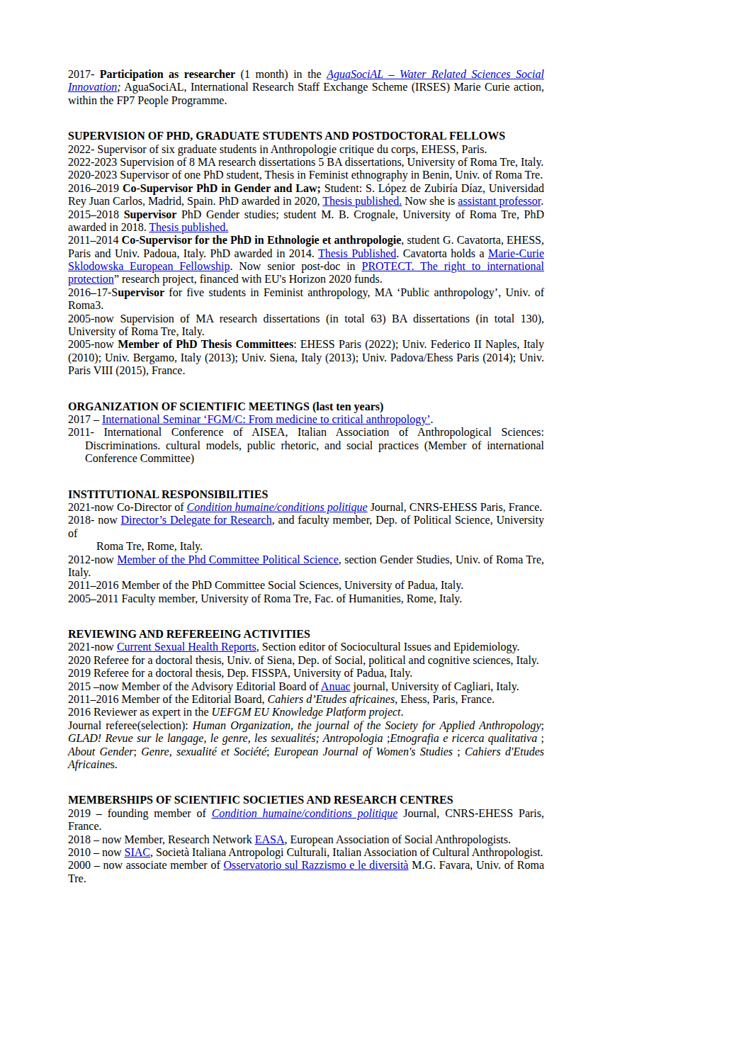2017- Participation as researcher (1 month) in the AguaSociAL – Water Related Sciences Social Innovation; AguaSociAL, International Research Staff Exchange Scheme (IRSES) Marie Curie action, within the FP7 People Programme.
SUPERVISION OF PHD, GRADUATE STUDENTS AND POSTDOCTORAL FELLOWS
2022- Supervisor of six graduate students in Anthropologie critique du corps, EHESS, Paris.
2022-2023 Supervision of 8 MA research dissertations 5 BA dissertations, University of Roma Tre, Italy.
2020-2023 Supervisor of one PhD student, Thesis in Feminist ethnography in Benin, Univ. of Roma Tre.
2016–2019 Co-Supervisor PhD in Gender and Law; Student: S. López de Zubiría Díaz, Universidad Rey Juan Carlos, Madrid, Spain. PhD awarded in 2020, Thesis published. Now she is assistant professor.
2015–2018 Supervisor PhD Gender studies; student M. B. Crognale, University of Roma Tre, PhD awarded in 2018. Thesis published.
2011–2014 Co-Supervisor for the PhD in Ethnologie et anthropologie, student G. Cavatorta, EHESS, Paris and Univ. Padoua, Italy. PhD awarded in 2014. Thesis Published. Cavatorta holds a Marie-Curie Sklodowska European Fellowship. Now senior post-doc in PROTECT. The right to international protection” research project, financed with EU's Horizon 2020 funds.
2016–17-Supervisor for five students in Feminist anthropology, MA ‘Public anthropology’, Univ. of Roma3.
2005-now Supervision of MA research dissertations (in total 63) BA dissertations (in total 130), University of Roma Tre, Italy.
2005-now Member of PhD Thesis Committees: EHESS Paris (2022); Univ. Federico II Naples, Italy (2010); Univ. Bergamo, Italy (2013); Univ. Siena, Italy (2013); Univ. Padova/Ehess Paris (2014); Univ. Paris VIII (2015), France.
ORGANIZATION OF SCIENTIFIC MEETINGS (last ten years)
2017 – International Seminar ‘FGM/C: From medicine to critical anthropology’.
2011- International Conference of AISEA, Italian Association of Anthropological Sciences: Discriminations. cultural models, public rhetoric, and social practices (Member of international Conference Committee)
INSTITUTIONAL RESPONSIBILITIES
2021-now Co-Director of Condition humaine/conditions politique Journal, CNRS-EHESS Paris, France.
2018- now Director’s Delegate for Research, and faculty member, Dep. of Political Science, University of
Roma Tre, Rome, Italy.
2012-now Member of the Phd Committee Political Science, section Gender Studies, Univ. of Roma Tre, Italy.
2011–2016 Member of the PhD Committee Social Sciences, University of Padua, Italy.
2005–2011 Faculty member, University of Roma Tre, Fac. of Humanities, Rome, Italy.
REVIEWING AND REFEREEING ACTIVITIES
2021-now Current Sexual Health Reports, Section editor of Sociocultural Issues and Epidemiology.
2020 Referee for a doctoral thesis, Univ. of Siena, Dep. of Social, political and cognitive sciences, Italy.
2019 Referee for a doctoral thesis, Dep. FISSPA, University of Padua, Italy.
2015 –now Member of the Advisory Editorial Board of Anuac journal, University of Cagliari, Italy.
2011–2016 Member of the Editorial Board, Cahiers d’Etudes africaines, Ehess, Paris, France.
2016 Reviewer as expert in the UEFGM EU Knowledge Platform project.
Journal referee(selection): Human Organization, the journal of the Society for Applied Anthropology; GLAD! Revue sur le langage, le genre, les sexualités; Antropologia ;Etnografia e ricerca qualitativa ; About Gender; Genre, sexualité et Société; European Journal of Women's Studies ; Cahiers d'Etudes Africaines.
MEMBERSHIPS OF SCIENTIFIC SOCIETIES AND RESEARCH CENTRES
2019 – founding member of Condition humaine/conditions politique Journal, CNRS-EHESS Paris, France.
2018 – now Member, Research Network EASA, European Association of Social Anthropologists.
2010 – now SIAC, Società Italiana Antropologi Culturali, Italian Association of Cultural Anthropologist.
2000 – now associate member of Osservatorio sul Razzismo e le diversità M.G. Favara, Univ. of Roma Tre.